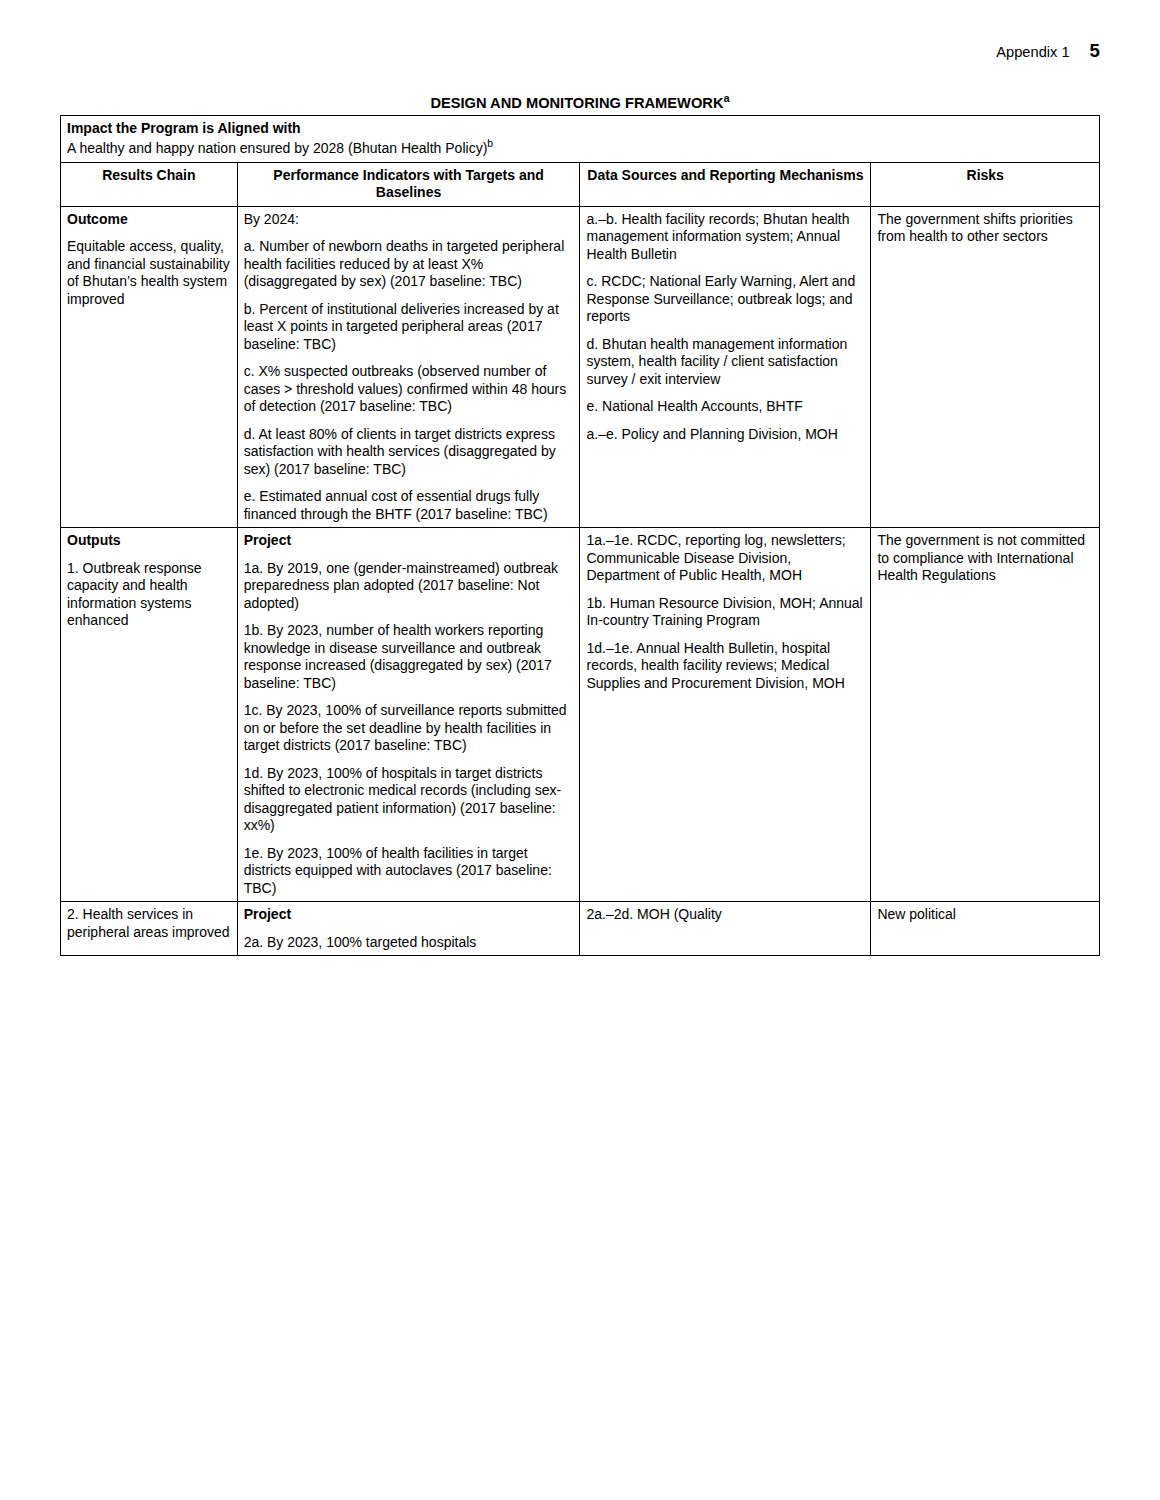Appendix 15
DESIGN AND MONITORING FRAMEWORKa
| Impact the Program is Aligned with A healthy and happy nation ensured by 2028 (Bhutan Health Policy) b |
| Results Chain | Performance Indicators with Targets and Baselines | Data Sources and Reporting Mechanisms | Risks |
| Outcome Equitable access, quality, and financial sustainability of Bhutan’s health system improved | By 2024: a. Number of newborn deaths in targeted peripheral health facilities reduced by at least X% (disaggregated by sex) (2017 baseline: TBC) b. Percent of institutional deliveries increased by at least X points in targeted peripheral areas (2017 baseline: TBC) c. X% suspected outbreaks (observed number of cases > threshold values) confirmed within 48 hours of detection (2017 baseline: TBC) d. At least 80% of clients in target districts express satisfaction with health services (disaggregated by sex) (2017 baseline: TBC) e. Estimated annual cost of essential drugs fully financed through the BHTF (2017 baseline: TBC) | a.–b. Health facility records; Bhutan health management information system; Annual Health Bulletin c. RCDC; National Early Warning, Alert and Response Surveillance; outbreak logs; and reports d. Bhutan health management information system, health facility / client satisfaction survey / exit interview e. National Health Accounts, BHTF a.–e. Policy and Planning Division, MOH | The government shifts priorities from health to other sectors |
| Outputs 1. Outbreak response capacity and health information systems enhanced | Project 1a. By 2019, one (gender-mainstreamed) outbreak preparedness plan adopted (2017 baseline: Not adopted) 1b. By 2023, number of health workers reporting knowledge in disease surveillance and outbreak response increased (disaggregated by sex) (2017 baseline: TBC) 1c. By 2023, 100% of surveillance reports submitted on or before the set deadline by health facilities in target districts (2017 baseline: TBC) 1d. By 2023, 100% of hospitals in target districts shifted to electronic medical records (including sex-disaggregated patient information) (2017 baseline: xx%) 1e. By 2023, 100% of health facilities in target districts equipped with autoclaves (2017 baseline: TBC) | 1a.–1e. RCDC, reporting log, newsletters; Communicable Disease Division, Department of Public Health, MOH 1b. Human Resource Division, MOH; Annual In-country Training Program 1d.–1e. Annual Health Bulletin, hospital records, health facility reviews; Medical Supplies and Procurement Division, MOH | The government is not committed to compliance with International Health Regulations |
| 2. Health services in peripheral areas improved | Project 2a. By 2023, 100% targeted hospitals | 2a.–2d. MOH (Quality | New political |